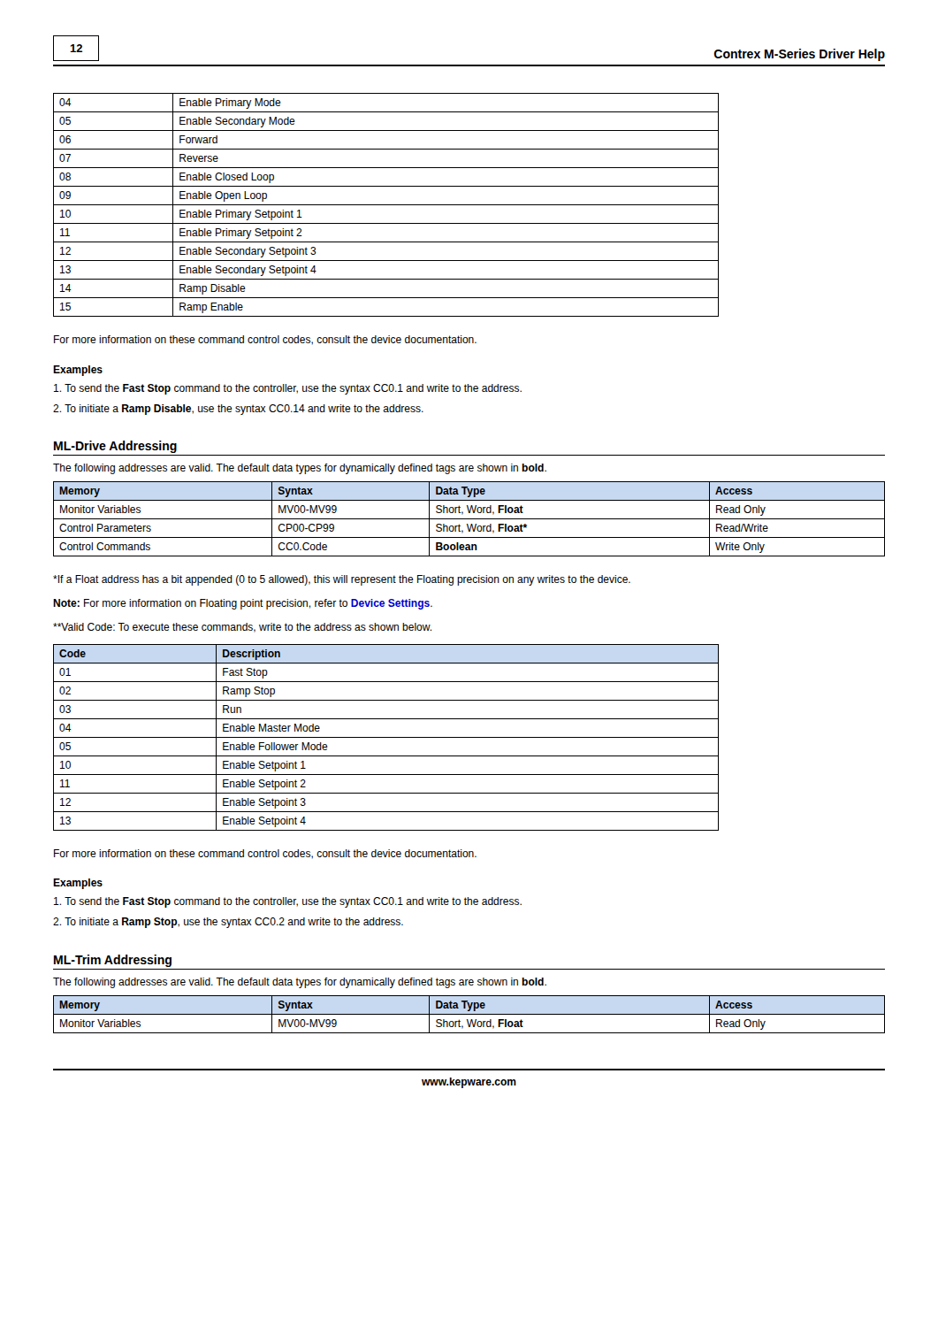12
Contrex M-Series Driver Help
| 04 | Enable Primary Mode |
| 05 | Enable Secondary Mode |
| 06 | Forward |
| 07 | Reverse |
| 08 | Enable Closed Loop |
| 09 | Enable Open Loop |
| 10 | Enable Primary Setpoint 1 |
| 11 | Enable Primary Setpoint 2 |
| 12 | Enable Secondary Setpoint 3 |
| 13 | Enable Secondary Setpoint 4 |
| 14 | Ramp Disable |
| 15 | Ramp Enable |
For more information on these command control codes, consult the device documentation.
Examples
1. To send the Fast Stop command to the controller, use the syntax CC0.1 and write to the address.
2. To initiate a Ramp Disable, use the syntax CC0.14 and write to the address.
ML-Drive Addressing
The following addresses are valid. The default data types for dynamically defined tags are shown in bold.
| Memory | Syntax | Data Type | Access |
| --- | --- | --- | --- |
| Monitor Variables | MV00-MV99 | Short, Word, Float | Read Only |
| Control Parameters | CP00-CP99 | Short, Word, Float* | Read/Write |
| Control Commands | CC0.Code | Boolean | Write Only |
*If a Float address has a bit appended (0 to 5 allowed), this will represent the Floating precision on any writes to the device.
Note: For more information on Floating point precision, refer to Device Settings.
**Valid Code: To execute these commands, write to the address as shown below.
| Code | Description |
| --- | --- |
| 01 | Fast Stop |
| 02 | Ramp Stop |
| 03 | Run |
| 04 | Enable Master Mode |
| 05 | Enable Follower Mode |
| 10 | Enable Setpoint 1 |
| 11 | Enable Setpoint 2 |
| 12 | Enable Setpoint 3 |
| 13 | Enable Setpoint 4 |
For more information on these command control codes, consult the device documentation.
Examples
1. To send the Fast Stop command to the controller, use the syntax CC0.1 and write to the address.
2. To initiate a Ramp Stop, use the syntax CC0.2 and write to the address.
ML-Trim Addressing
The following addresses are valid. The default data types for dynamically defined tags are shown in bold.
| Memory | Syntax | Data Type | Access |
| --- | --- | --- | --- |
| Monitor Variables | MV00-MV99 | Short, Word, Float | Read Only |
www.kepware.com